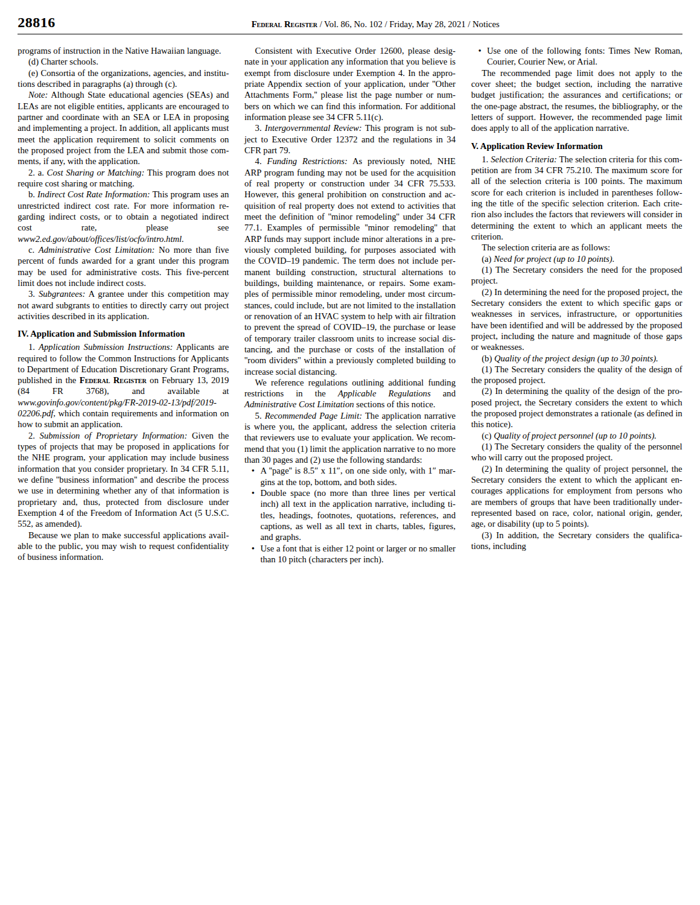28816
Federal Register / Vol. 86, No. 102 / Friday, May 28, 2021 / Notices
programs of instruction in the Native Hawaiian language.
(d) Charter schools.
(e) Consortia of the organizations, agencies, and institutions described in paragraphs (a) through (c).
Note: Although State educational agencies (SEAs) and LEAs are not eligible entities, applicants are encouraged to partner and coordinate with an SEA or LEA in proposing and implementing a project. In addition, all applicants must meet the application requirement to solicit comments on the proposed project from the LEA and submit those comments, if any, with the application.
2. a. Cost Sharing or Matching: This program does not require cost sharing or matching.
b. Indirect Cost Rate Information: This program uses an unrestricted indirect cost rate. For more information regarding indirect costs, or to obtain a negotiated indirect cost rate, please see www2.ed.gov/about/offices/list/ocfo/intro.html.
c. Administrative Cost Limitation: No more than five percent of funds awarded for a grant under this program may be used for administrative costs. This five-percent limit does not include indirect costs.
3. Subgrantees: A grantee under this competition may not award subgrants to entities to directly carry out project activities described in its application.
IV. Application and Submission Information
1. Application Submission Instructions: Applicants are required to follow the Common Instructions for Applicants to Department of Education Discretionary Grant Programs, published in the Federal Register on February 13, 2019 (84 FR 3768), and available at www.govinfo.gov/content/pkg/FR-2019-02-13/pdf/2019-02206.pdf, which contain requirements and information on how to submit an application.
2. Submission of Proprietary Information: Given the types of projects that may be proposed in applications for the NHE program, your application may include business information that you consider proprietary. In 34 CFR 5.11, we define ''business information'' and describe the process we use in determining whether any of that information is proprietary and, thus, protected from disclosure under Exemption 4 of the Freedom of Information Act (5 U.S.C. 552, as amended).
Because we plan to make successful applications available to the public, you may wish to request confidentiality of business information.
Consistent with Executive Order 12600, please designate in your application any information that you believe is exempt from disclosure under Exemption 4. In the appropriate Appendix section of your application, under ''Other Attachments Form,'' please list the page number or numbers on which we can find this information. For additional information please see 34 CFR 5.11(c).
3. Intergovernmental Review: This program is not subject to Executive Order 12372 and the regulations in 34 CFR part 79.
4. Funding Restrictions: As previously noted, NHE ARP program funding may not be used for the acquisition of real property or construction under 34 CFR 75.533. However, this general prohibition on construction and acquisition of real property does not extend to activities that meet the definition of ''minor remodeling'' under 34 CFR 77.1. Examples of permissible ''minor remodeling'' that ARP funds may support include minor alterations in a previously completed building, for purposes associated with the COVID–19 pandemic. The term does not include permanent building construction, structural alternations to buildings, building maintenance, or repairs. Some examples of permissible minor remodeling, under most circumstances, could include, but are not limited to the installation or renovation of an HVAC system to help with air filtration to prevent the spread of COVID–19, the purchase or lease of temporary trailer classroom units to increase social distancing, and the purchase or costs of the installation of ''room dividers'' within a previously completed building to increase social distancing.
We reference regulations outlining additional funding restrictions in the Applicable Regulations and Administrative Cost Limitation sections of this notice.
5. Recommended Page Limit: The application narrative is where you, the applicant, address the selection criteria that reviewers use to evaluate your application. We recommend that you (1) limit the application narrative to no more than 30 pages and (2) use the following standards:
A ''page'' is 8.5″ x 11″, on one side only, with 1″ margins at the top, bottom, and both sides.
Double space (no more than three lines per vertical inch) all text in the application narrative, including titles, headings, footnotes, quotations, references, and captions, as well as all text in charts, tables, figures, and graphs.
Use a font that is either 12 point or larger or no smaller than 10 pitch (characters per inch).
Use one of the following fonts: Times New Roman, Courier, Courier New, or Arial.
The recommended page limit does not apply to the cover sheet; the budget section, including the narrative budget justification; the assurances and certifications; or the one-page abstract, the resumes, the bibliography, or the letters of support. However, the recommended page limit does apply to all of the application narrative.
V. Application Review Information
1. Selection Criteria: The selection criteria for this competition are from 34 CFR 75.210. The maximum score for all of the selection criteria is 100 points. The maximum score for each criterion is included in parentheses following the title of the specific selection criterion. Each criterion also includes the factors that reviewers will consider in determining the extent to which an applicant meets the criterion.
The selection criteria are as follows:
(a) Need for project (up to 10 points).
(1) The Secretary considers the need for the proposed project.
(2) In determining the need for the proposed project, the Secretary considers the extent to which specific gaps or weaknesses in services, infrastructure, or opportunities have been identified and will be addressed by the proposed project, including the nature and magnitude of those gaps or weaknesses.
(b) Quality of the project design (up to 30 points).
(1) The Secretary considers the quality of the design of the proposed project.
(2) In determining the quality of the design of the proposed project, the Secretary considers the extent to which the proposed project demonstrates a rationale (as defined in this notice).
(c) Quality of project personnel (up to 10 points).
(1) The Secretary considers the quality of the personnel who will carry out the proposed project.
(2) In determining the quality of project personnel, the Secretary considers the extent to which the applicant encourages applications for employment from persons who are members of groups that have been traditionally underrepresented based on race, color, national origin, gender, age, or disability (up to 5 points).
(3) In addition, the Secretary considers the qualifications, including